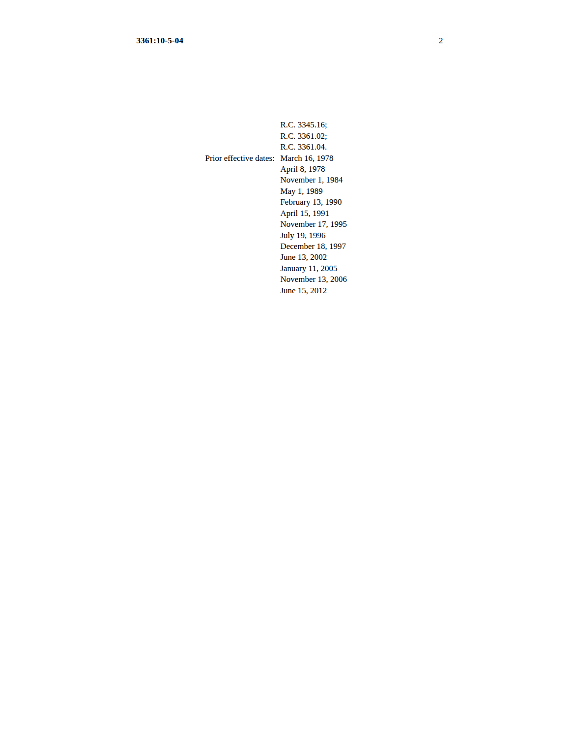3361:10-5-04 2
R.C. 3345.16;
R.C. 3361.02;
R.C. 3361.04.
Prior effective dates:
March 16, 1978
April 8, 1978
November 1, 1984
May 1, 1989
February 13, 1990
April 15, 1991
November 17, 1995
July 19, 1996
December 18, 1997
June 13, 2002
January 11, 2005
November 13, 2006
June 15, 2012